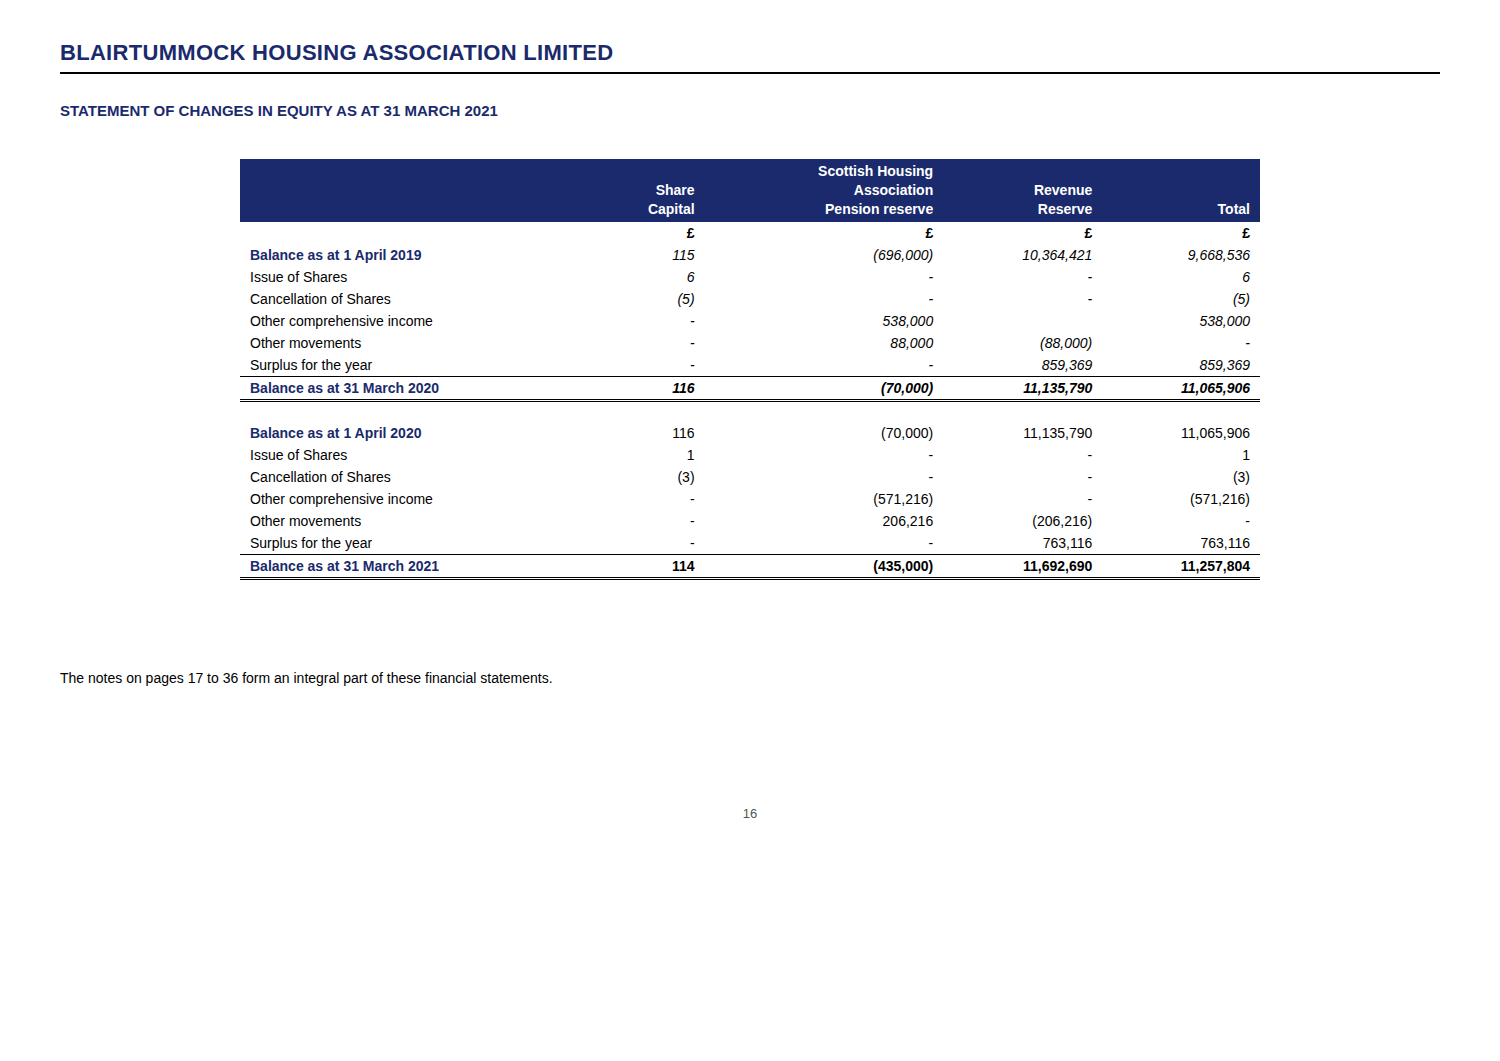BLAIRTUMMOCK HOUSING ASSOCIATION LIMITED
STATEMENT OF CHANGES IN EQUITY AS AT 31 MARCH 2021
| | Share Capital | Scottish Housing Association Pension reserve | Revenue Reserve | Total |
| --- | --- | --- | --- | --- |
| | £ | £ | £ | £ |
| Balance as at 1 April 2019 | 115 | (696,000) | 10,364,421 | 9,668,536 |
| Issue of Shares | 6 | - | - | 6 |
| Cancellation of Shares | (5) | - | - | (5) |
| Other comprehensive income | - | 538,000 | | 538,000 |
| Other movements | - | 88,000 | (88,000) | - |
| Surplus for the year | - | - | 859,369 | 859,369 |
| Balance as at 31 March 2020 | 116 | (70,000) | 11,135,790 | 11,065,906 |
| Balance as at 1 April 2020 | 116 | (70,000) | 11,135,790 | 11,065,906 |
| Issue of Shares | 1 | - | - | 1 |
| Cancellation of Shares | (3) | - | - | (3) |
| Other comprehensive income | - | (571,216) | - | (571,216) |
| Other movements | - | 206,216 | (206,216) | - |
| Surplus for the year | - | - | 763,116 | 763,116 |
| Balance as at 31 March 2021 | 114 | (435,000) | 11,692,690 | 11,257,804 |
The notes on pages 17 to 36 form an integral part of these financial statements.
16